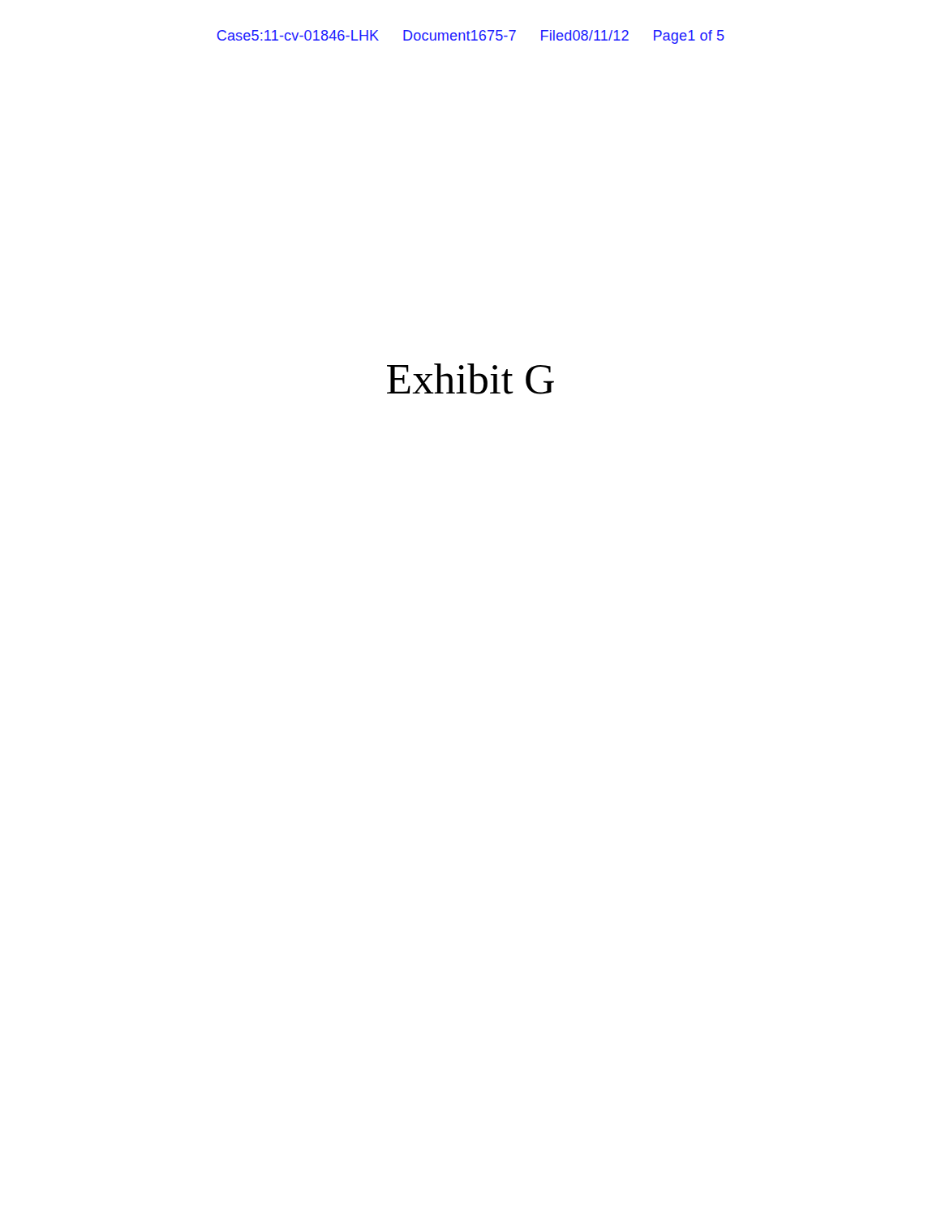Case5:11-cv-01846-LHK Document1675-7 Filed08/11/12 Page1 of 5
Exhibit G